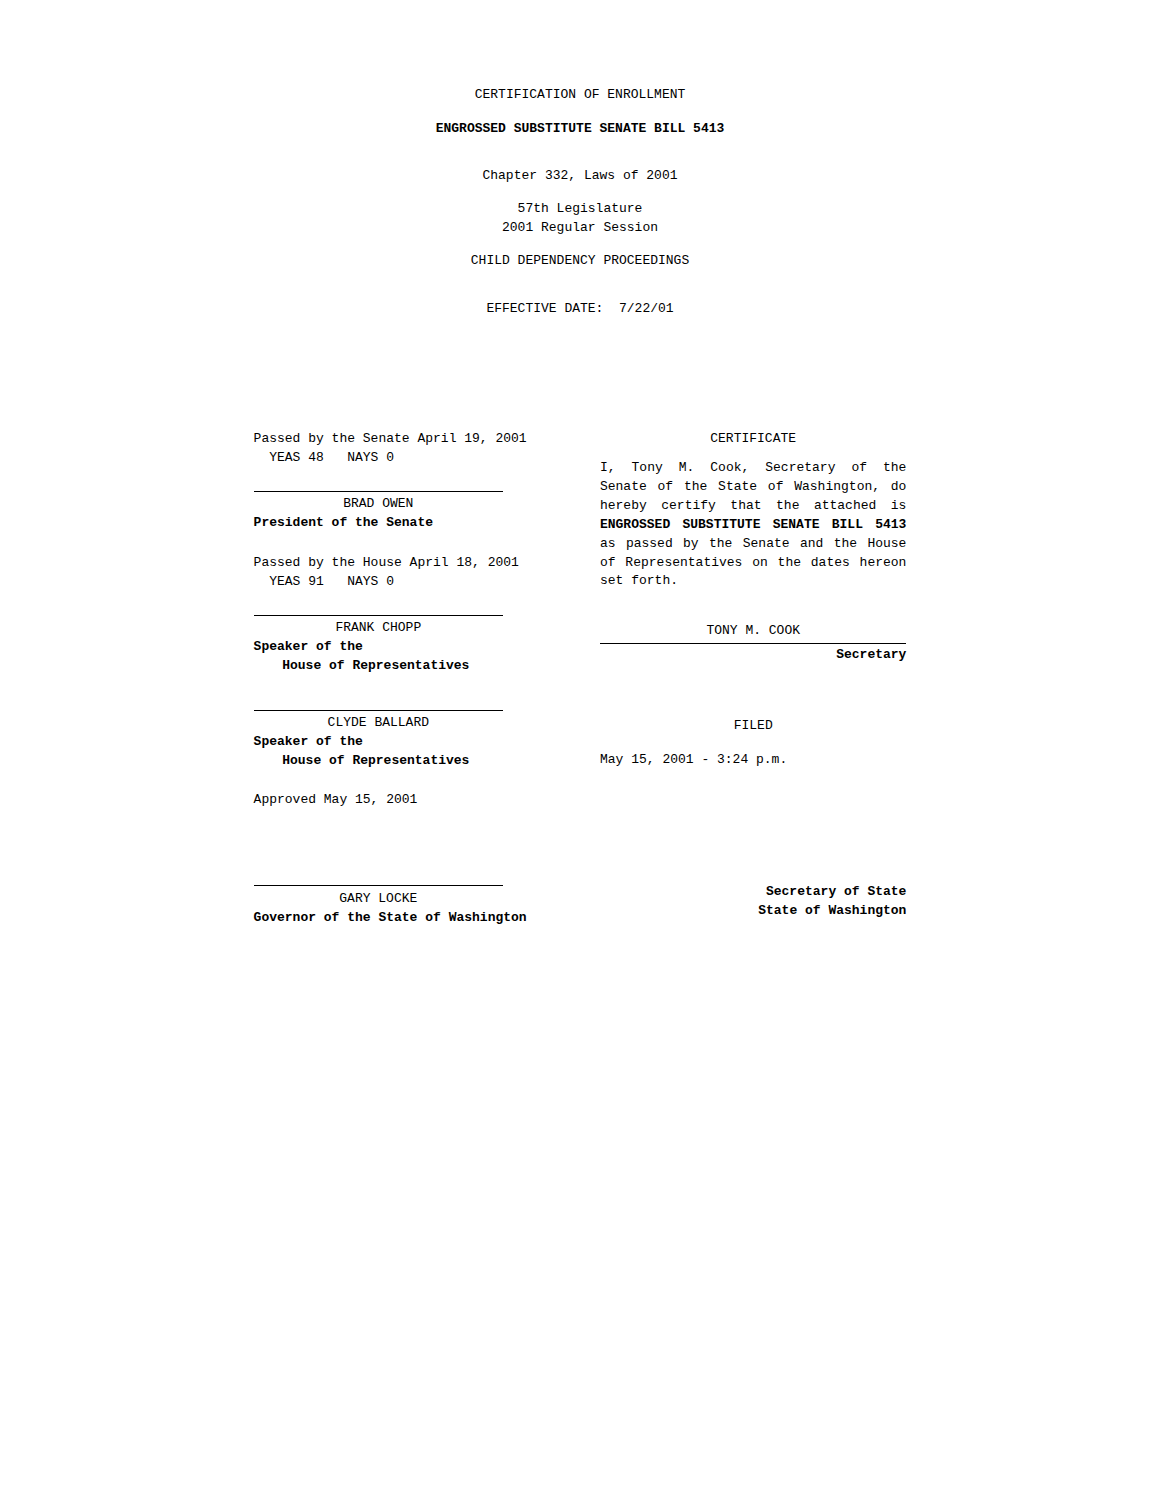CERTIFICATION OF ENROLLMENT
ENGROSSED SUBSTITUTE SENATE BILL 5413
Chapter 332, Laws of 2001
57th Legislature
2001 Regular Session
CHILD DEPENDENCY PROCEEDINGS
EFFECTIVE DATE: 7/22/01
| Passed by the Senate April 19, 2001 YEAS 48 NAYS 0 BRAD OWEN President of the Senate Passed by the House April 18, 2001 YEAS 91 NAYS 0 FRANK CHOPP Speaker of the House of Representatives CLYDE BALLARD Speaker of the House of Representatives Approved May 15, 2001 | | CERTIFICATE I, Tony M. Cook, Secretary of the Senate of the State of Washington, do hereby certify that the attached is ENGROSSED SUBSTITUTE SENATE BILL 5413 as passed by the Senate and the House of Representatives on the dates hereon set forth. TONY M. COOK Secretary FILED May 15, 2001 - 3:24 p.m. |
| GARY LOCKE Governor of the State of Washington | | Secretary of State State of Washington |